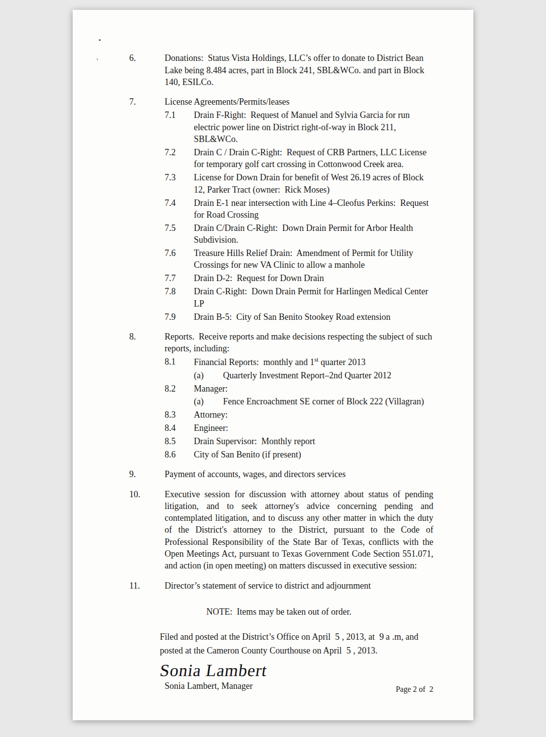•
›
6.
Donations: Status Vista Holdings, LLC’s offer to donate to District Bean Lake being 8.484 acres, part in Block 241, SBL&WCo. and part in Block 140, ESILCo.
7.
License Agreements/Permits/leases
7.1
Drain F-Right: Request of Manuel and Sylvia Garcia for run electric power line on District right-of-way in Block 211, SBL&WCo.
7.2
Drain C / Drain C-Right: Request of CRB Partners, LLC License for temporary golf cart crossing in Cottonwood Creek area.
7.3
License for Down Drain for benefit of West 26.19 acres of Block 12, Parker Tract (owner: Rick Moses)
7.4
Drain E-1 near intersection with Line 4–Cleofus Perkins: Request for Road Crossing
7.5
Drain C/Drain C-Right: Down Drain Permit for Arbor Health Subdivision.
7.6
Treasure Hills Relief Drain: Amendment of Permit for Utility Crossings for new VA Clinic to allow a manhole
7.7
Drain D-2: Request for Down Drain
7.8
Drain C-Right: Down Drain Permit for Harlingen Medical Center LP
7.9
Drain B-5: City of San Benito Stookey Road extension
8.
Reports. Receive reports and make decisions respecting the subject of such reports, including:
8.1
Financial Reports: monthly and 1st quarter 2013
(a)
Quarterly Investment Report–2nd Quarter 2012
8.2
Manager:
(a)
Fence Encroachment SE corner of Block 222 (Villagran)
8.3
Attorney:
8.4
Engineer:
8.5
Drain Supervisor: Monthly report
8.6
City of San Benito (if present)
9.
Payment of accounts, wages, and directors services
10.
Executive session for discussion with attorney about status of pending litigation, and to seek attorney's advice concerning pending and contemplated litigation, and to discuss any other matter in which the duty of the District's attorney to the District, pursuant to the Code of Professional Responsibility of the State Bar of Texas, conflicts with the Open Meetings Act, pursuant to Texas Government Code Section 551.071, and action (in open meeting) on matters discussed in executive session:
11.
Director’s statement of service to district and adjournment
NOTE: Items may be taken out of order.
Filed and posted at the District’s Office on April 5 , 2013, at 9 a .m, and posted at the Cameron County Courthouse on April 5 , 2013.
Sonia Lambert
Sonia Lambert, Manager
Page 2 of 2